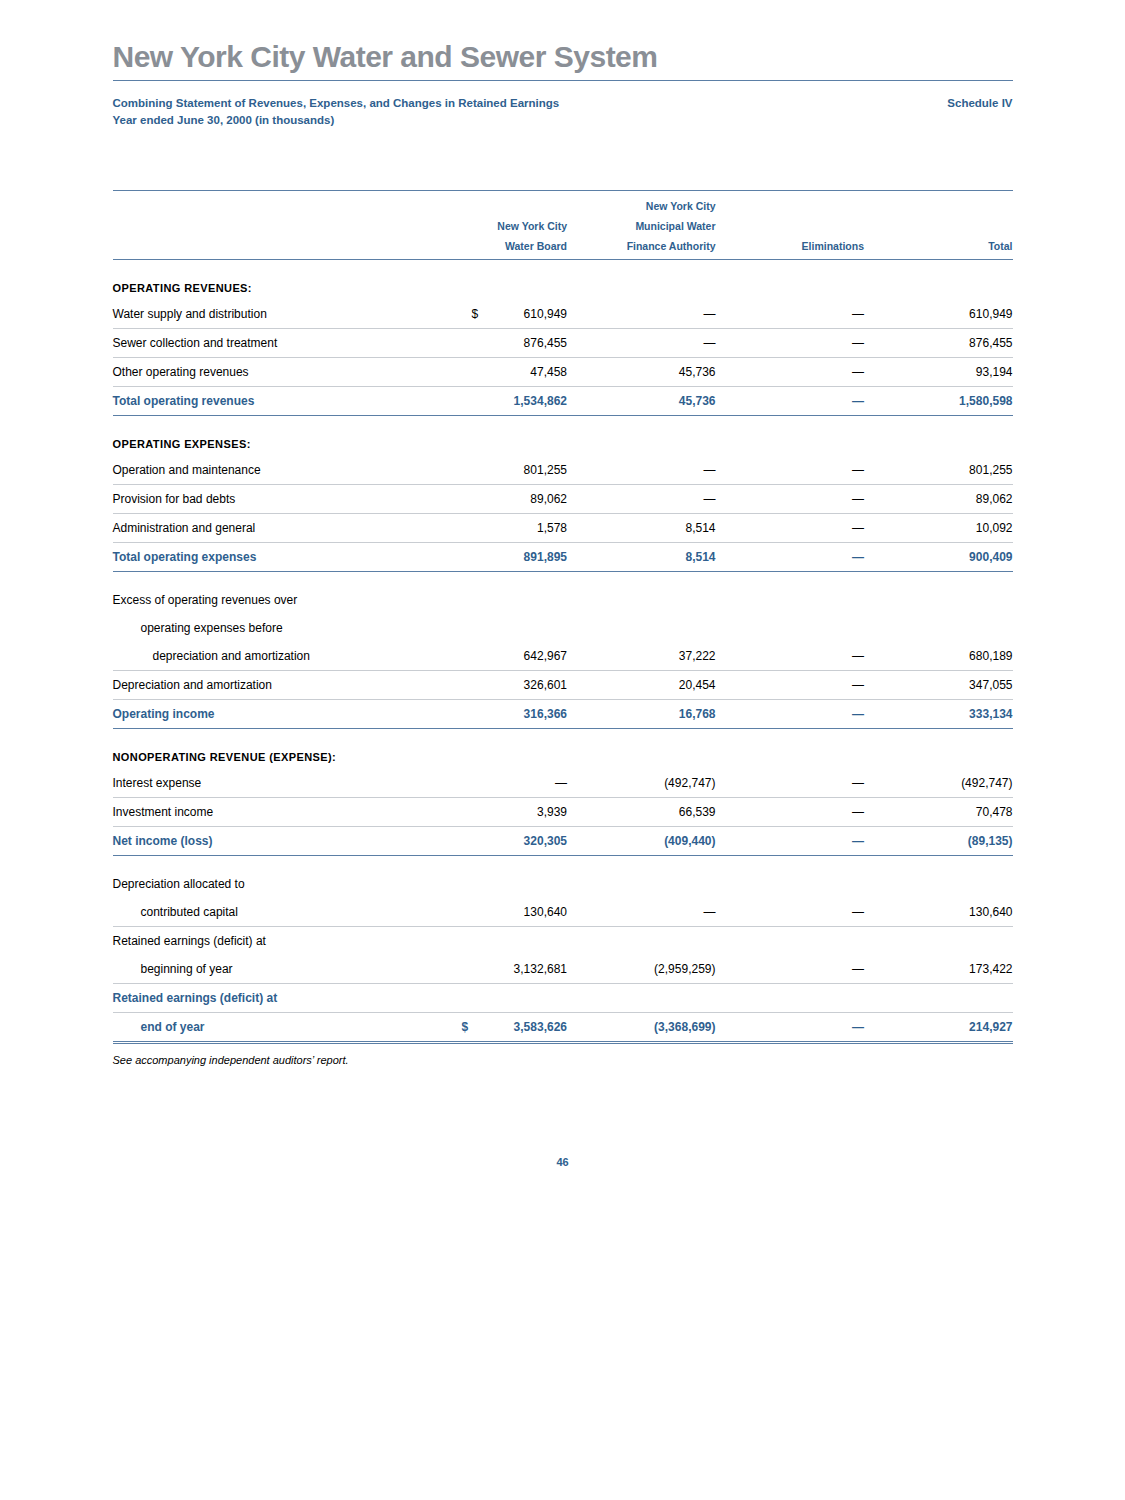New York City Water and Sewer System
Combining Statement of Revenues, Expenses, and Changes in Retained EarningsSchedule IV
Year ended June 30, 2000 (in thousands)
| | | New York City | | |
| --- | --- | --- | --- | --- |
| | New York City | Municipal Water | | |
| | Water Board | Finance Authority | Eliminations | Total |
| OPERATING REVENUES: |
| Water supply and distribution | $ 610,949 | — | — | 610,949 |
| Sewer collection and treatment | 876,455 | — | — | 876,455 |
| Other operating revenues | 47,458 | 45,736 | — | 93,194 |
| Total operating revenues | 1,534,862 | 45,736 | — | 1,580,598 |
| OPERATING EXPENSES: |
| Operation and maintenance | 801,255 | — | — | 801,255 |
| Provision for bad debts | 89,062 | — | — | 89,062 |
| Administration and general | 1,578 | 8,514 | — | 10,092 |
| Total operating expenses | 891,895 | 8,514 | — | 900,409 |
| Excess of operating revenues over | | | | |
| operating expenses before | | | | |
| depreciation and amortization | 642,967 | 37,222 | — | 680,189 |
| Depreciation and amortization | 326,601 | 20,454 | — | 347,055 |
| Operating income | 316,366 | 16,768 | — | 333,134 |
| NONOPERATING REVENUE (EXPENSE): |
| Interest expense | — | (492,747) | — | (492,747) |
| Investment income | 3,939 | 66,539 | — | 70,478 |
| Net income (loss) | 320,305 | (409,440) | — | (89,135) |
| Depreciation allocated to | | | | |
| contributed capital | 130,640 | — | — | 130,640 |
| Retained earnings (deficit) at | | | | |
| beginning of year | 3,132,681 | (2,959,259) | — | 173,422 |
| Retained earnings (deficit) at | | | | |
| end of year | $ 3,583,626 | (3,368,699) | — | 214,927 |
See accompanying independent auditors’ report.
46